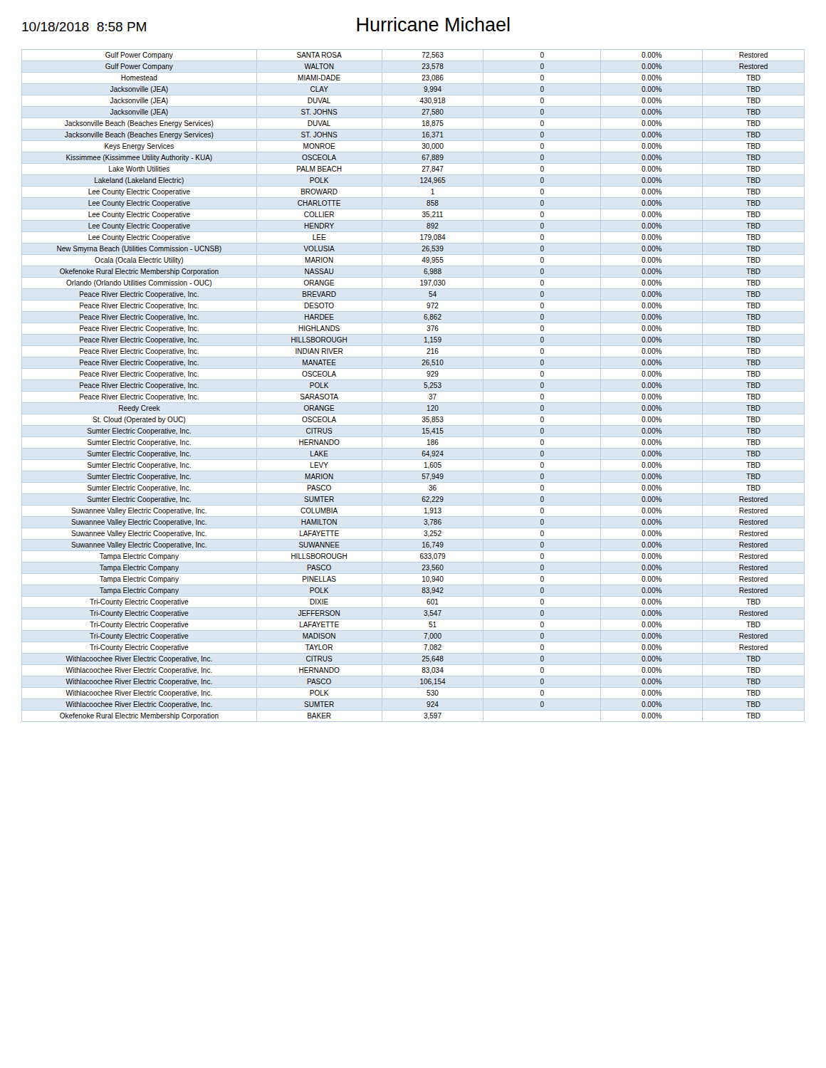10/18/2018 8:58 PM
Hurricane Michael
| Gulf Power Company | SANTA ROSA | 72,563 | 0 | 0.00% | Restored |
| Gulf Power Company | WALTON | 23,578 | 0 | 0.00% | Restored |
| Homestead | MIAMI-DADE | 23,086 | 0 | 0.00% | TBD |
| Jacksonville (JEA) | CLAY | 9,994 | 0 | 0.00% | TBD |
| Jacksonville (JEA) | DUVAL | 430,918 | 0 | 0.00% | TBD |
| Jacksonville (JEA) | ST. JOHNS | 27,580 | 0 | 0.00% | TBD |
| Jacksonville Beach (Beaches Energy Services) | DUVAL | 18,875 | 0 | 0.00% | TBD |
| Jacksonville Beach (Beaches Energy Services) | ST. JOHNS | 16,371 | 0 | 0.00% | TBD |
| Keys Energy Services | MONROE | 30,000 | 0 | 0.00% | TBD |
| Kissimmee (Kissimmee Utility Authority - KUA) | OSCEOLA | 67,889 | 0 | 0.00% | TBD |
| Lake Worth Utilities | PALM BEACH | 27,847 | 0 | 0.00% | TBD |
| Lakeland (Lakeland Electric) | POLK | 124,965 | 0 | 0.00% | TBD |
| Lee County Electric Cooperative | BROWARD | 1 | 0 | 0.00% | TBD |
| Lee County Electric Cooperative | CHARLOTTE | 858 | 0 | 0.00% | TBD |
| Lee County Electric Cooperative | COLLIER | 35,211 | 0 | 0.00% | TBD |
| Lee County Electric Cooperative | HENDRY | 892 | 0 | 0.00% | TBD |
| Lee County Electric Cooperative | LEE | 179,084 | 0 | 0.00% | TBD |
| New Smyrna Beach (Utilities Commission - UCNSB) | VOLUSIA | 26,539 | 0 | 0.00% | TBD |
| Ocala (Ocala Electric Utility) | MARION | 49,955 | 0 | 0.00% | TBD |
| Okefenoke Rural Electric Membership Corporation | NASSAU | 6,988 | 0 | 0.00% | TBD |
| Orlando (Orlando Utilities Commission - OUC) | ORANGE | 197,030 | 0 | 0.00% | TBD |
| Peace River Electric Cooperative, Inc. | BREVARD | 54 | 0 | 0.00% | TBD |
| Peace River Electric Cooperative, Inc. | DESOTO | 972 | 0 | 0.00% | TBD |
| Peace River Electric Cooperative, Inc. | HARDEE | 6,862 | 0 | 0.00% | TBD |
| Peace River Electric Cooperative, Inc. | HIGHLANDS | 376 | 0 | 0.00% | TBD |
| Peace River Electric Cooperative, Inc. | HILLSBOROUGH | 1,159 | 0 | 0.00% | TBD |
| Peace River Electric Cooperative, Inc. | INDIAN RIVER | 216 | 0 | 0.00% | TBD |
| Peace River Electric Cooperative, Inc. | MANATEE | 26,510 | 0 | 0.00% | TBD |
| Peace River Electric Cooperative, Inc. | OSCEOLA | 929 | 0 | 0.00% | TBD |
| Peace River Electric Cooperative, Inc. | POLK | 5,253 | 0 | 0.00% | TBD |
| Peace River Electric Cooperative, Inc. | SARASOTA | 37 | 0 | 0.00% | TBD |
| Reedy Creek | ORANGE | 120 | 0 | 0.00% | TBD |
| St. Cloud (Operated by OUC) | OSCEOLA | 35,853 | 0 | 0.00% | TBD |
| Sumter Electric Cooperative, Inc. | CITRUS | 15,415 | 0 | 0.00% | TBD |
| Sumter Electric Cooperative, Inc. | HERNANDO | 186 | 0 | 0.00% | TBD |
| Sumter Electric Cooperative, Inc. | LAKE | 64,924 | 0 | 0.00% | TBD |
| Sumter Electric Cooperative, Inc. | LEVY | 1,605 | 0 | 0.00% | TBD |
| Sumter Electric Cooperative, Inc. | MARION | 57,949 | 0 | 0.00% | TBD |
| Sumter Electric Cooperative, Inc. | PASCO | 36 | 0 | 0.00% | TBD |
| Sumter Electric Cooperative, Inc. | SUMTER | 62,229 | 0 | 0.00% | Restored |
| Suwannee Valley Electric Cooperative, Inc. | COLUMBIA | 1,913 | 0 | 0.00% | Restored |
| Suwannee Valley Electric Cooperative, Inc. | HAMILTON | 3,786 | 0 | 0.00% | Restored |
| Suwannee Valley Electric Cooperative, Inc. | LAFAYETTE | 3,252 | 0 | 0.00% | Restored |
| Suwannee Valley Electric Cooperative, Inc. | SUWANNEE | 16,749 | 0 | 0.00% | Restored |
| Tampa Electric Company | HILLSBOROUGH | 633,079 | 0 | 0.00% | Restored |
| Tampa Electric Company | PASCO | 23,560 | 0 | 0.00% | Restored |
| Tampa Electric Company | PINELLAS | 10,940 | 0 | 0.00% | Restored |
| Tampa Electric Company | POLK | 83,942 | 0 | 0.00% | Restored |
| Tri-County Electric Cooperative | DIXIE | 601 | 0 | 0.00% | TBD |
| Tri-County Electric Cooperative | JEFFERSON | 3,547 | 0 | 0.00% | Restored |
| Tri-County Electric Cooperative | LAFAYETTE | 51 | 0 | 0.00% | TBD |
| Tri-County Electric Cooperative | MADISON | 7,000 | 0 | 0.00% | Restored |
| Tri-County Electric Cooperative | TAYLOR | 7,082 | 0 | 0.00% | Restored |
| Withlacoochee River Electric Cooperative, Inc. | CITRUS | 25,648 | 0 | 0.00% | TBD |
| Withlacoochee River Electric Cooperative, Inc. | HERNANDO | 83,034 | 0 | 0.00% | TBD |
| Withlacoochee River Electric Cooperative, Inc. | PASCO | 106,154 | 0 | 0.00% | TBD |
| Withlacoochee River Electric Cooperative, Inc. | POLK | 530 | 0 | 0.00% | TBD |
| Withlacoochee River Electric Cooperative, Inc. | SUMTER | 924 | 0 | 0.00% | TBD |
| Okefenoke Rural Electric Membership Corporation | BAKER | 3,597 | | 0.00% | TBD |